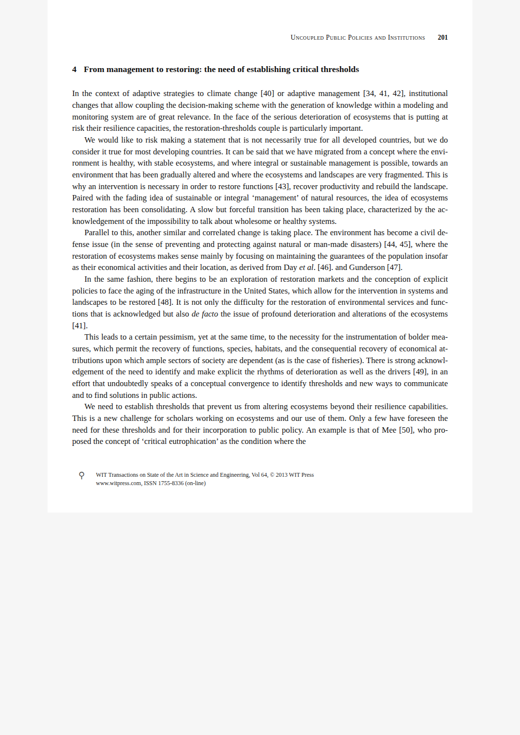Uncoupled Public Policies and Institutions 201
4 From management to restoring: the need of establishing critical thresholds
In the context of adaptive strategies to climate change [40] or adaptive management [34, 41, 42], institutional changes that allow coupling the decision-making scheme with the generation of knowledge within a modeling and monitoring system are of great relevance. In the face of the serious deterioration of ecosystems that is putting at risk their resilience capacities, the restoration-thresholds couple is particularly important.
We would like to risk making a statement that is not necessarily true for all developed countries, but we do consider it true for most developing countries. It can be said that we have migrated from a concept where the environment is healthy, with stable ecosystems, and where integral or sustainable management is possible, towards an environment that has been gradually altered and where the ecosystems and landscapes are very fragmented. This is why an intervention is necessary in order to restore functions [43], recover productivity and rebuild the landscape. Paired with the fading idea of sustainable or integral ‘management’ of natural resources, the idea of ecosystems restoration has been consolidating. A slow but forceful transition has been taking place, characterized by the acknowledgement of the impossibility to talk about wholesome or healthy systems.
Parallel to this, another similar and correlated change is taking place. The environment has become a civil defense issue (in the sense of preventing and protecting against natural or man-made disasters) [44, 45], where the restoration of ecosystems makes sense mainly by focusing on maintaining the guarantees of the population insofar as their economical activities and their location, as derived from Day et al. [46]. and Gunderson [47].
In the same fashion, there begins to be an exploration of restoration markets and the conception of explicit policies to face the aging of the infrastructure in the United States, which allow for the intervention in systems and landscapes to be restored [48]. It is not only the difficulty for the restoration of environmental services and functions that is acknowledged but also de facto the issue of profound deterioration and alterations of the ecosystems [41].
This leads to a certain pessimism, yet at the same time, to the necessity for the instrumentation of bolder measures, which permit the recovery of functions, species, habitats, and the consequential recovery of economical attributions upon which ample sectors of society are dependent (as is the case of fisheries). There is strong acknowledgement of the need to identify and make explicit the rhythms of deterioration as well as the drivers [49], in an effort that undoubtedly speaks of a conceptual convergence to identify thresholds and new ways to communicate and to find solutions in public actions.
We need to establish thresholds that prevent us from altering ecosystems beyond their resilience capabilities. This is a new challenge for scholars working on ecosystems and our use of them. Only a few have foreseen the need for these thresholds and for their incorporation to public policy. An example is that of Mee [50], who proposed the concept of ‘critical eutrophication’ as the condition where the
⚲
WIT Transactions on State of the Art in Science and Engineering, Vol 64, © 2013 WIT Press www.witpress.com, ISSN 1755-8336 (on-line)